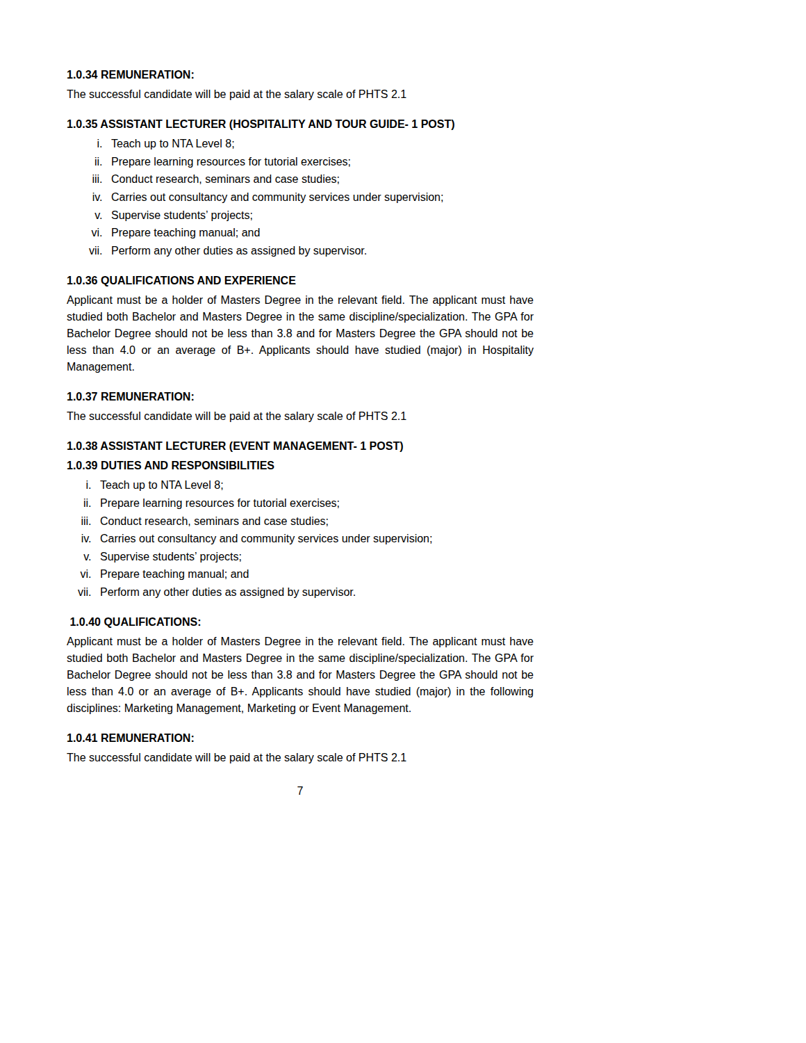1.0.34 REMUNERATION:
The successful candidate will be paid at the salary scale of PHTS 2.1
1.0.35 ASSISTANT LECTURER (HOSPITALITY AND TOUR GUIDE- 1 POST)
Teach up to NTA Level 8;
Prepare learning resources for tutorial exercises;
Conduct research, seminars and case studies;
Carries out consultancy and community services under supervision;
Supervise students’ projects;
Prepare teaching manual; and
Perform any other duties as assigned by supervisor.
1.0.36 QUALIFICATIONS AND EXPERIENCE
Applicant must be a holder of Masters Degree in the relevant field. The applicant must have studied both Bachelor and Masters Degree in the same discipline/specialization. The GPA for Bachelor Degree should not be less than 3.8 and for Masters Degree the GPA should not be less than 4.0 or an average of B+. Applicants should have studied (major) in Hospitality Management.
1.0.37 REMUNERATION:
The successful candidate will be paid at the salary scale of PHTS 2.1
1.0.38 ASSISTANT LECTURER (EVENT MANAGEMENT- 1 POST)
1.0.39 DUTIES AND RESPONSIBILITIES
Teach up to NTA Level 8;
Prepare learning resources for tutorial exercises;
Conduct research, seminars and case studies;
Carries out consultancy and community services under supervision;
Supervise students’ projects;
Prepare teaching manual; and
Perform any other duties as assigned by supervisor.
1.0.40 QUALIFICATIONS:
Applicant must be a holder of Masters Degree in the relevant field. The applicant must have studied both Bachelor and Masters Degree in the same discipline/specialization. The GPA for Bachelor Degree should not be less than 3.8 and for Masters Degree the GPA should not be less than 4.0 or an average of B+. Applicants should have studied (major) in the following disciplines: Marketing Management, Marketing or Event Management.
1.0.41 REMUNERATION:
The successful candidate will be paid at the salary scale of PHTS 2.1
7